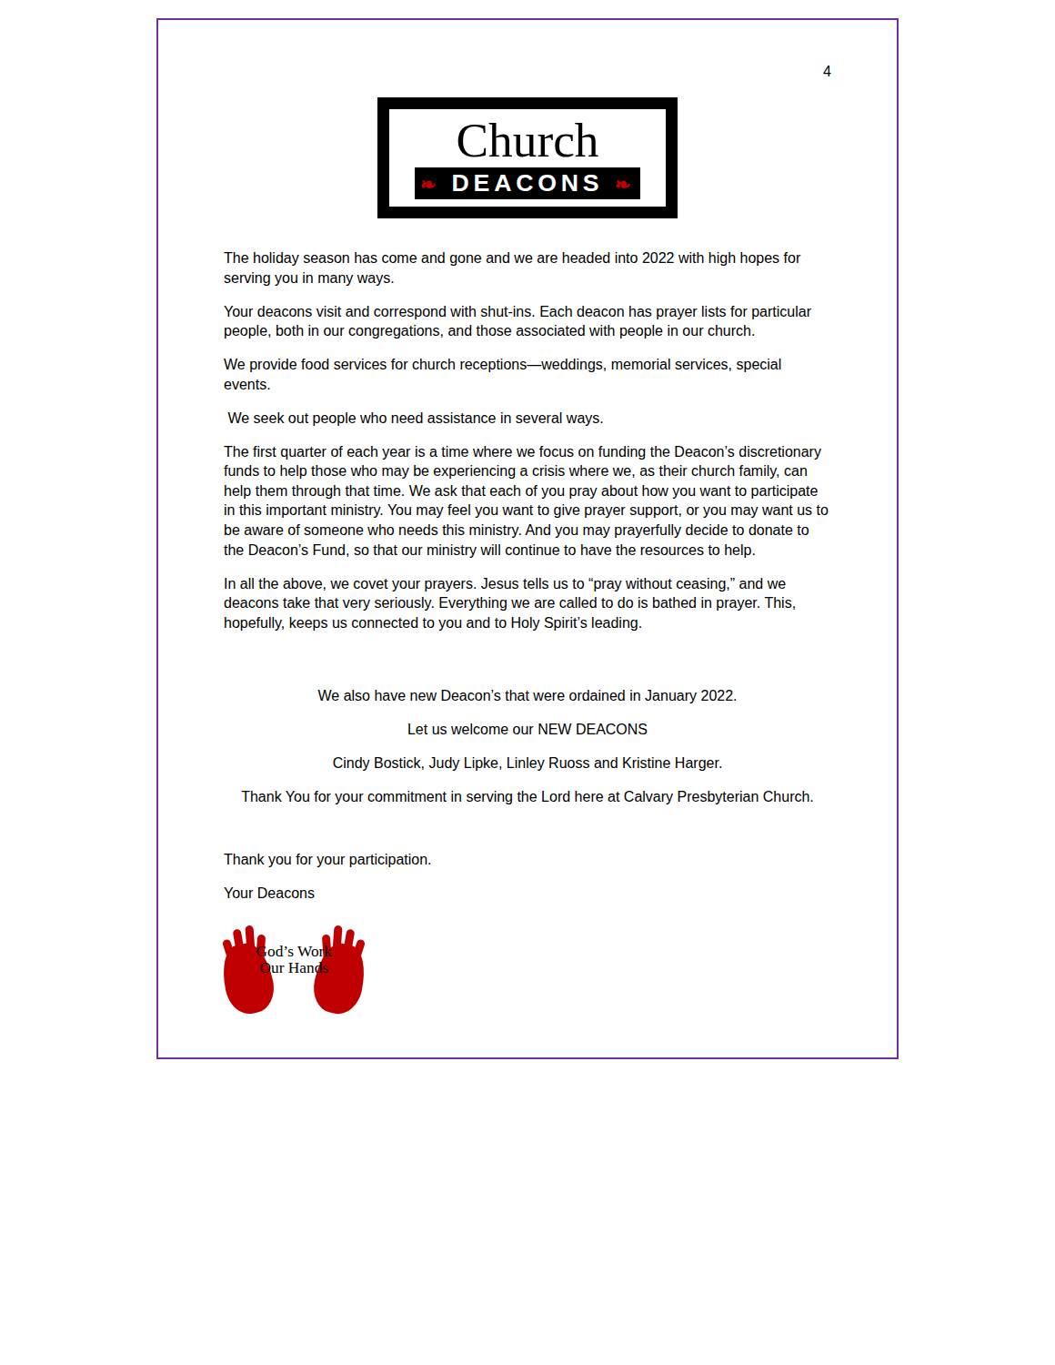4
Church
❧ DEACONS ❧
The holiday season has come and gone and we are headed into 2022 with high hopes for serving you in many ways.
Your deacons visit and correspond with shut-ins. Each deacon has prayer lists for particular people, both in our congregations, and those associated with people in our church.
We provide food services for church receptions—weddings, memorial services, special events.
We seek out people who need assistance in several ways.
The first quarter of each year is a time where we focus on funding the Deacon’s discretionary funds to help those who may be experiencing a crisis where we, as their church family, can help them through that time. We ask that each of you pray about how you want to participate in this important ministry. You may feel you want to give prayer support, or you may want us to be aware of someone who needs this ministry. And you may prayerfully decide to donate to the Deacon’s Fund, so that our ministry will continue to have the resources to help.
In all the above, we covet your prayers. Jesus tells us to “pray without ceasing,” and we deacons take that very seriously. Everything we are called to do is bathed in prayer. This, hopefully, keeps us connected to you and to Holy Spirit’s leading.
We also have new Deacon’s that were ordained in January 2022.
Let us welcome our NEW DEACONS
Cindy Bostick, Judy Lipke, Linley Ruoss and Kristine Harger.
Thank You for your commitment in serving the Lord here at Calvary Presbyterian Church.
Thank you for your participation.
Your Deacons
God’s Work
Our Hands